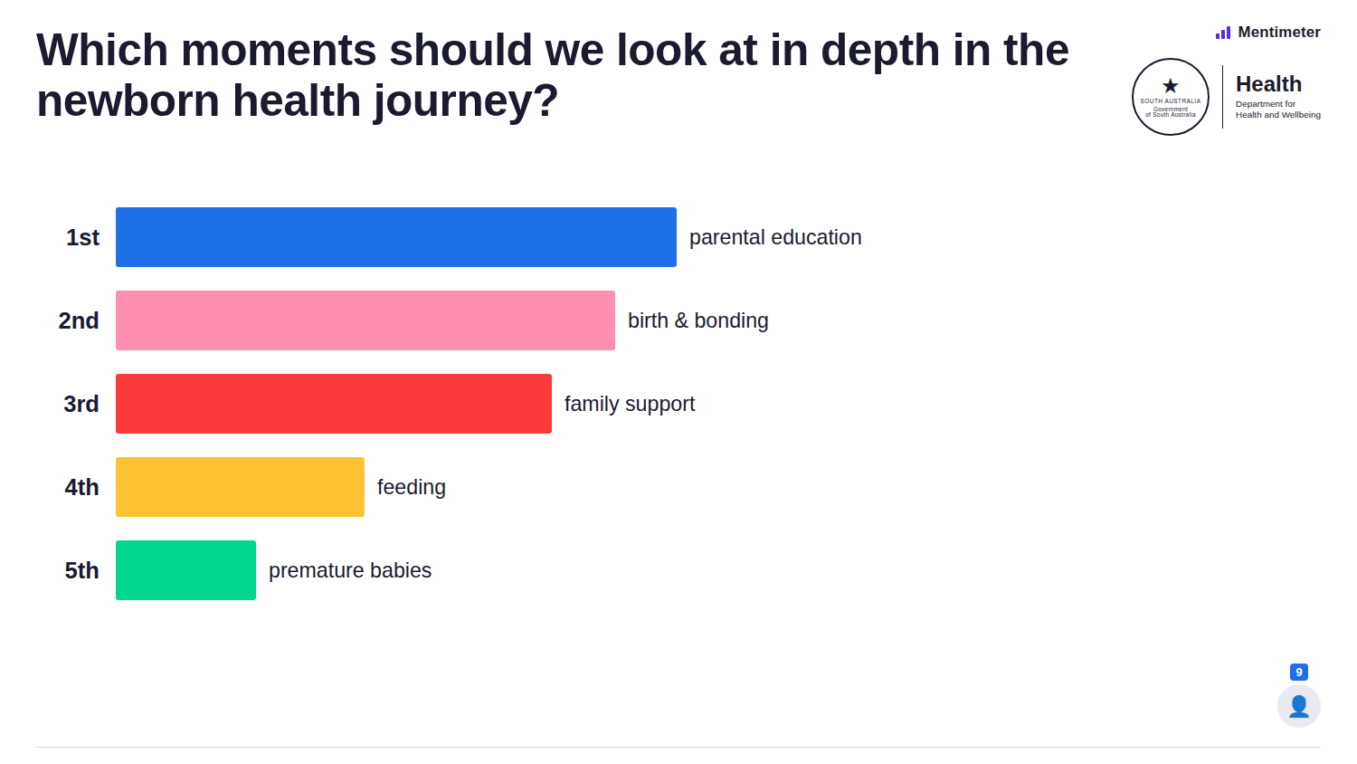Mentimeter
★ South Australia Government
of South Australia
Health
Department for
Health and Wellbeing
Which moments should we look at in depth in the newborn health journey?
1st
parental education
2nd
birth & bonding
3rd
family support
4th
feeding
5th
premature babies
9
👤